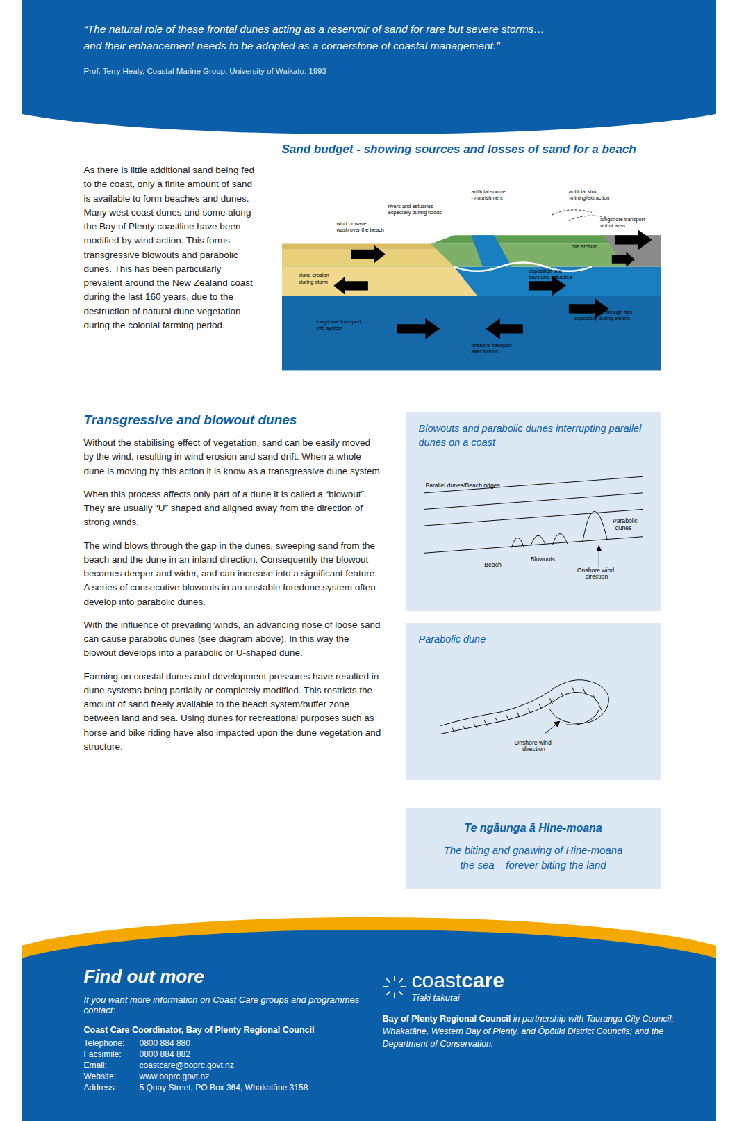“The natural role of these frontal dunes acting as a reservoir of sand for rare but severe storms…
and their enhancement needs to be adopted as a cornerstone of coastal management.”
Prof. Terry Healy, Coastal Marine Group, University of Waikato. 1993
As there is little additional sand being fed to the coast, only a finite amount of sand is available to form beaches and dunes. Many west coast dunes and some along the Bay of Plenty coastline have been modified by wind action. This forms transgressive blowouts and parabolic dunes. This has been particularly prevalent around the New Zealand coast during the last 160 years, due to the destruction of natural dune vegetation during the colonial farming period.
Sand budget - showing sources and losses of sand for a beach
artificial source - nourishment artificial sink -mining/extraction rivers and estuaries especially during floods longshore transport out of area wind or wave wash over the beach cliff erosion deposition into bays and estuaries dune erosion during storm offshore loss through rips especially during storms longshore transport into system onshore transport after storms
Transgressive and blowout dunes
Without the stabilising effect of vegetation, sand can be easily moved by the wind, resulting in wind erosion and sand drift. When a whole dune is moving by this action it is know as a transgressive dune system.
When this process affects only part of a dune it is called a “blowout”. They are usually “U” shaped and aligned away from the direction of strong winds.
The wind blows through the gap in the dunes, sweeping sand from the beach and the dune in an inland direction. Consequently the blowout becomes deeper and wider, and can increase into a significant feature. A series of consecutive blowouts in an unstable foredune system often develop into parabolic dunes.
With the influence of prevailing winds, an advancing nose of loose sand can cause parabolic dunes (see diagram above). In this way the blowout develops into a parabolic or U-shaped dune.
Farming on coastal dunes and development pressures have resulted in dune systems being partially or completely modified. This restricts the amount of sand freely available to the beach system/buffer zone between land and sea. Using dunes for recreational purposes such as horse and bike riding have also impacted upon the dune vegetation and structure.
Blowouts and parabolic dunes interrupting parallel dunes on a coast
Parallel dunes/Beach ridges Parabolic dunes Blowouts Onshore wind direction Beach
Parabolic dune
Onshore wind direction
Te ngāunga ā Hine-moana
The biting and gnawing of Hine-moana
the sea – forever biting the land
Find out more
If you want more information on Coast Care groups and programmes contact:
Coast Care Coordinator, Bay of Plenty Regional Council
| Telephone: | 0800 884 880 |
| Facsimile: | 0800 884 882 |
| Email: | coastcare@boprc.govt.nz |
| Website: | www.boprc.govt.nz |
| Address: | 5 Quay Street, PO Box 364, Whakatāne 3158 |
coastcare
Tiaki takutai
Bay of Plenty Regional Council in partnership with Tauranga City Council; Whakatāne, Western Bay of Plenty, and Ōpōtiki District Councils; and the Department of Conservation.